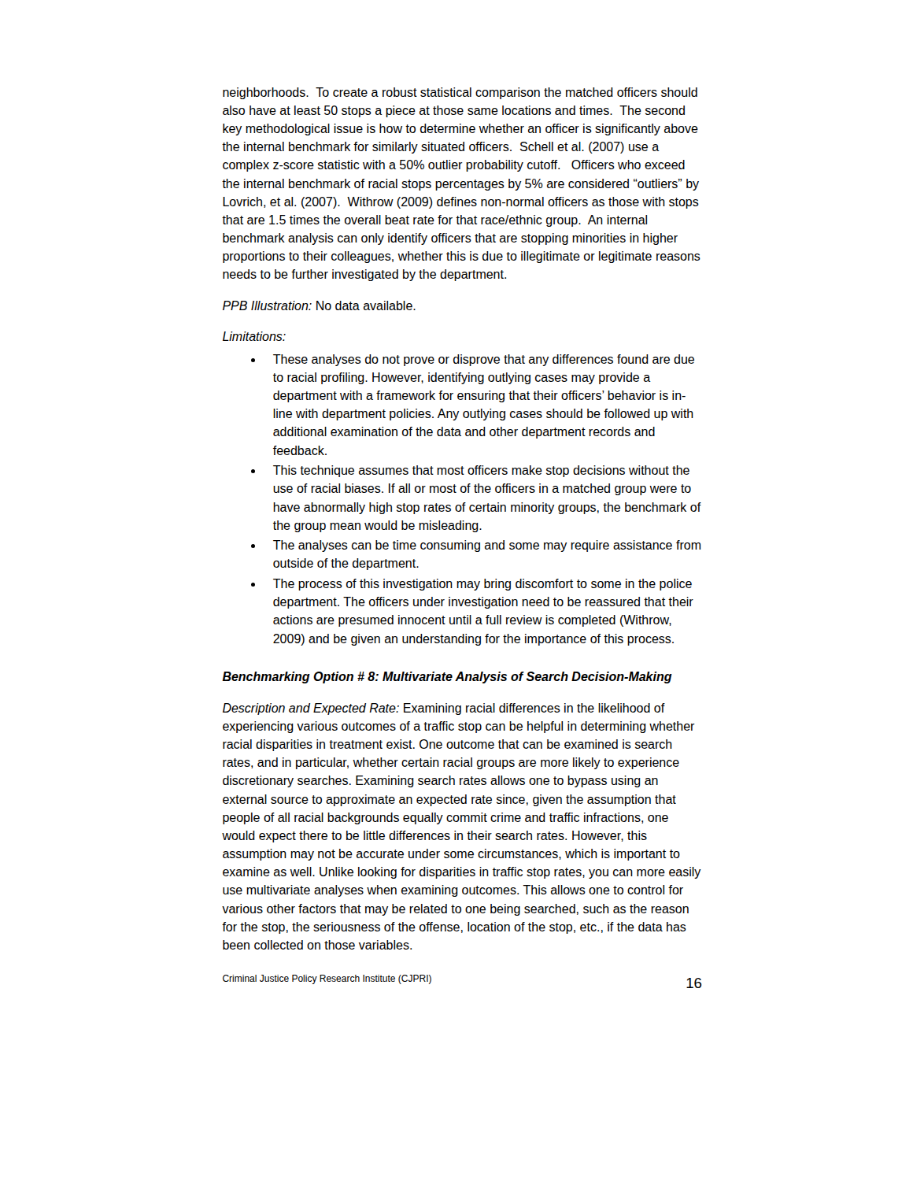neighborhoods. To create a robust statistical comparison the matched officers should also have at least 50 stops a piece at those same locations and times. The second key methodological issue is how to determine whether an officer is significantly above the internal benchmark for similarly situated officers. Schell et al. (2007) use a complex z-score statistic with a 50% outlier probability cutoff. Officers who exceed the internal benchmark of racial stops percentages by 5% are considered “outliers” by Lovrich, et al. (2007). Withrow (2009) defines non-normal officers as those with stops that are 1.5 times the overall beat rate for that race/ethnic group. An internal benchmark analysis can only identify officers that are stopping minorities in higher proportions to their colleagues, whether this is due to illegitimate or legitimate reasons needs to be further investigated by the department.
PPB Illustration: No data available.
Limitations:
These analyses do not prove or disprove that any differences found are due to racial profiling. However, identifying outlying cases may provide a department with a framework for ensuring that their officers’ behavior is in-line with department policies. Any outlying cases should be followed up with additional examination of the data and other department records and feedback.
This technique assumes that most officers make stop decisions without the use of racial biases. If all or most of the officers in a matched group were to have abnormally high stop rates of certain minority groups, the benchmark of the group mean would be misleading.
The analyses can be time consuming and some may require assistance from outside of the department.
The process of this investigation may bring discomfort to some in the police department. The officers under investigation need to be reassured that their actions are presumed innocent until a full review is completed (Withrow, 2009) and be given an understanding for the importance of this process.
Benchmarking Option # 8: Multivariate Analysis of Search Decision-Making
Description and Expected Rate: Examining racial differences in the likelihood of experiencing various outcomes of a traffic stop can be helpful in determining whether racial disparities in treatment exist. One outcome that can be examined is search rates, and in particular, whether certain racial groups are more likely to experience discretionary searches. Examining search rates allows one to bypass using an external source to approximate an expected rate since, given the assumption that people of all racial backgrounds equally commit crime and traffic infractions, one would expect there to be little differences in their search rates. However, this assumption may not be accurate under some circumstances, which is important to examine as well. Unlike looking for disparities in traffic stop rates, you can more easily use multivariate analyses when examining outcomes. This allows one to control for various other factors that may be related to one being searched, such as the reason for the stop, the seriousness of the offense, location of the stop, etc., if the data has been collected on those variables.
Criminal Justice Policy Research Institute (CJPRI) 16